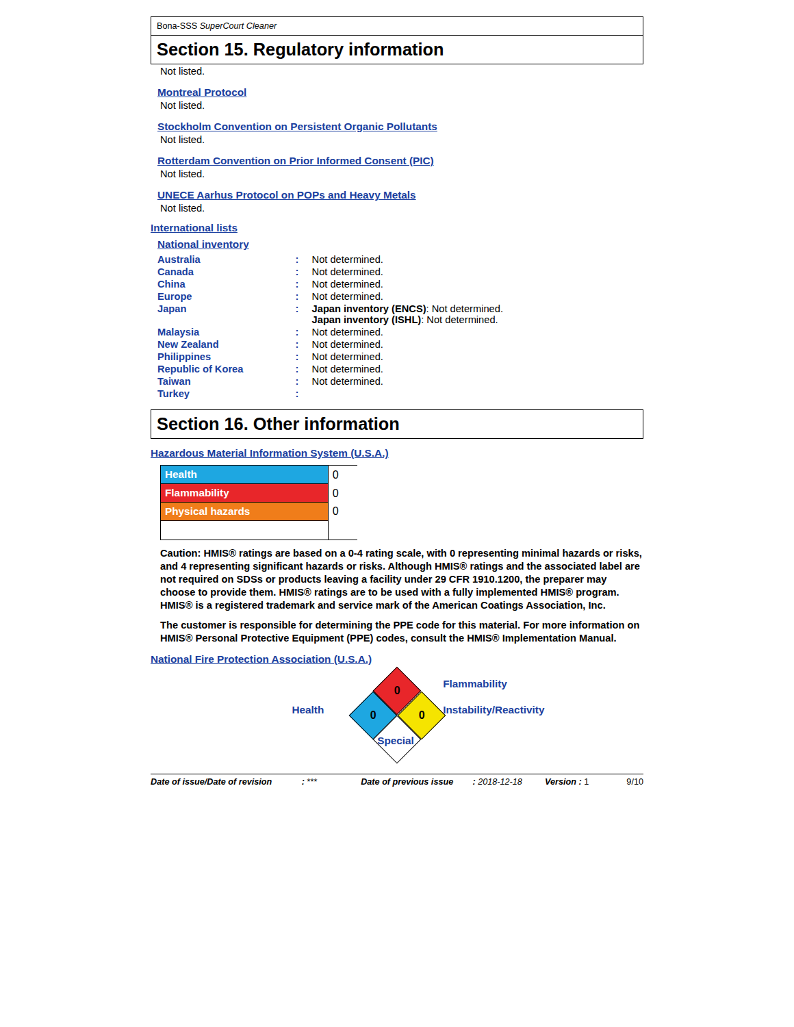Bona-SSS SuperCourt Cleaner
Section 15. Regulatory information
Not listed.
Montreal Protocol
Not listed.
Stockholm Convention on Persistent Organic Pollutants
Not listed.
Rotterdam Convention on Prior Informed Consent (PIC)
Not listed.
UNECE Aarhus Protocol on POPs and Heavy Metals
Not listed.
International lists
National inventory
| Australia | : | Not determined. |
| Canada | : | Not determined. |
| China | : | Not determined. |
| Europe | : | Not determined. |
| Japan | : | Japan inventory (ENCS) : Not determined. Japan inventory (ISHL) : Not determined. |
| Malaysia | : | Not determined. |
| New Zealand | : | Not determined. |
| Philippines | : | Not determined. |
| Republic of Korea | : | Not determined. |
| Taiwan | : | Not determined. |
| Turkey | : | |
Section 16. Other information
Hazardous Material Information System (U.S.A.)
Health
0
Flammability
0
Physical hazards
0
Caution: HMIS® ratings are based on a 0-4 rating scale, with 0 representing minimal hazards or risks, and 4 representing significant hazards or risks. Although HMIS® ratings and the associated label are not required on SDSs or products leaving a facility under 29 CFR 1910.1200, the preparer may choose to provide them. HMIS® ratings are to be used with a fully implemented HMIS® program. HMIS® is a registered trademark and service mark of the American Coatings Association, Inc.
The customer is responsible for determining the PPE code for this material. For more information on HMIS® Personal Protective Equipment (PPE) codes, consult the HMIS® Implementation Manual.
National Fire Protection Association (U.S.A.)
0
0
0
Flammability
Health
Instability/Reactivity
Special
Date of issue/Date of revision
: ***
Date of previous issue
: 2018-12-18
Version : 1
9/10